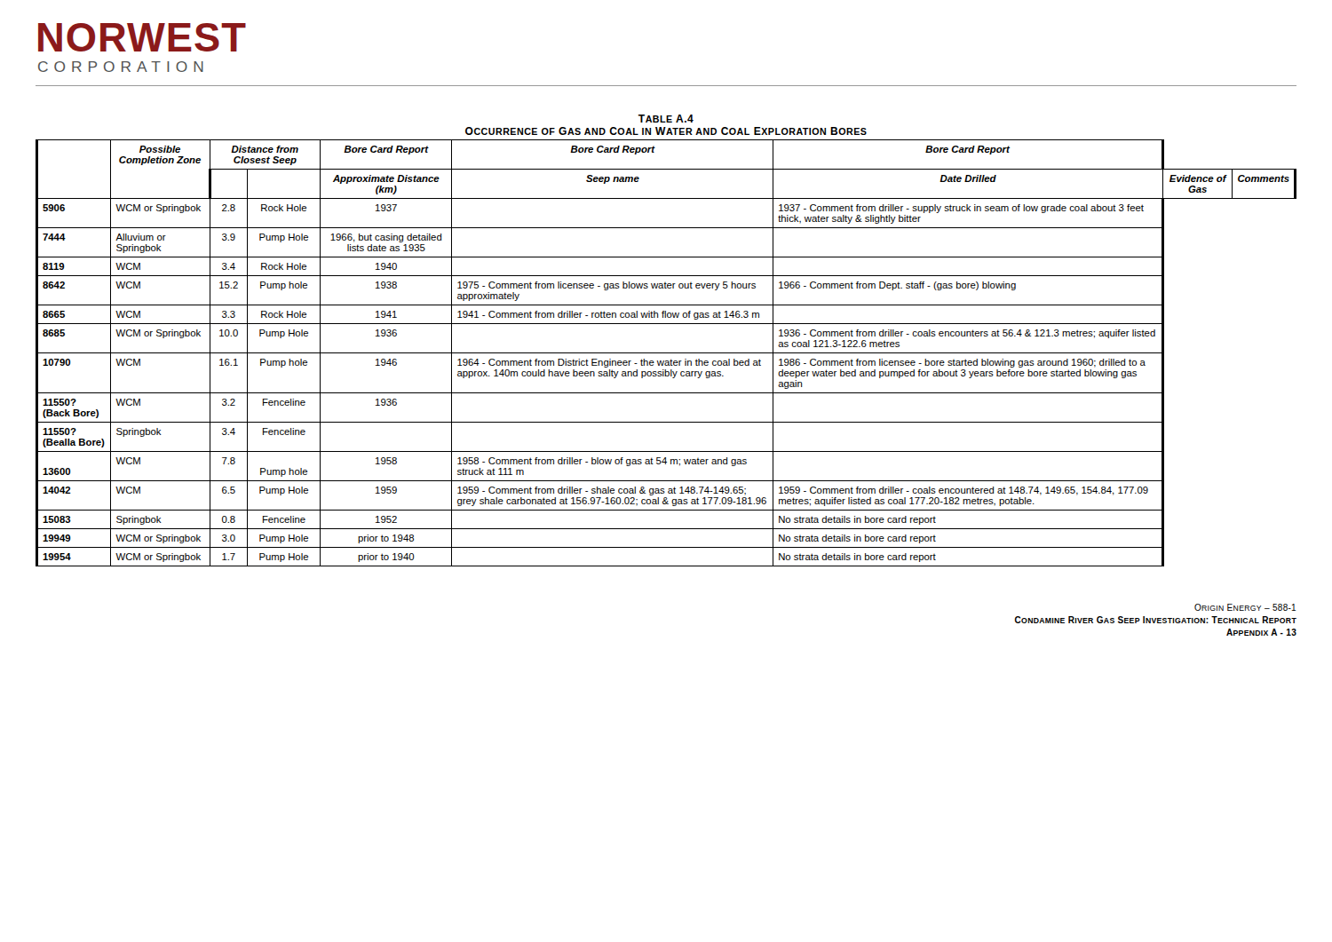NORWEST
CORPORATION
TABLE A.4
OCCURRENCE OF GAS AND COAL IN WATER AND COAL EXPLORATION BORES
| | Possible Completion Zone | Distance from Closest Seep | Bore Card Report | Bore Card Report | Bore Card Report |
| --- | --- | --- | --- | --- | --- |
| | | Approximate Distance (km) | Seep name | Date Drilled | Evidence of Gas | Comments |
| 5906 | WCM or Springbok | 2.8 | Rock Hole | 1937 | | 1937 - Comment from driller - supply struck in seam of low grade coal about 3 feet thick, water salty & slightly bitter |
| 7444 | Alluvium or Springbok | 3.9 | Pump Hole | 1966, but casing detailed lists date as 1935 | | |
| 8119 | WCM | 3.4 | Rock Hole | 1940 | | |
| 8642 | WCM | 15.2 | Pump hole | 1938 | 1975 - Comment from licensee - gas blows water out every 5 hours approximately | 1966 - Comment from Dept. staff - (gas bore) blowing |
| 8665 | WCM | 3.3 | Rock Hole | 1941 | 1941 - Comment from driller - rotten coal with flow of gas at 146.3 m | |
| 8685 | WCM or Springbok | 10.0 | Pump Hole | 1936 | | 1936 - Comment from driller - coals encounters at 56.4 & 121.3 metres; aquifer listed as coal 121.3-122.6 metres |
| 10790 | WCM | 16.1 | Pump hole | 1946 | 1964 - Comment from District Engineer - the water in the coal bed at approx. 140m could have been salty and possibly carry gas. | 1986 - Comment from licensee - bore started blowing gas around 1960; drilled to a deeper water bed and pumped for about 3 years before bore started blowing gas again |
| 11550? (Back Bore) | WCM | 3.2 | Fenceline | 1936 | | |
| 11550? (Bealla Bore) | Springbok | 3.4 | Fenceline | | | |
| 13600 | WCM | 7.8 | Pump hole | 1958 | 1958 - Comment from driller - blow of gas at 54 m; water and gas struck at 111 m | |
| 14042 | WCM | 6.5 | Pump Hole | 1959 | 1959 - Comment from driller - shale coal & gas at 148.74-149.65; grey shale carbonated at 156.97-160.02; coal & gas at 177.09-181.96 | 1959 - Comment from driller - coals encountered at 148.74, 149.65, 154.84, 177.09 metres; aquifer listed as coal 177.20-182 metres, potable. |
| 15083 | Springbok | 0.8 | Fenceline | 1952 | | No strata details in bore card report |
| 19949 | WCM or Springbok | 3.0 | Pump Hole | prior to 1948 | | No strata details in bore card report |
| 19954 | WCM or Springbok | 1.7 | Pump Hole | prior to 1940 | | No strata details in bore card report |
ORIGIN ENERGY – 588-1
CONDAMINE RIVER GAS SEEP INVESTIGATION: TECHNICAL REPORT
APPENDIX A - 13